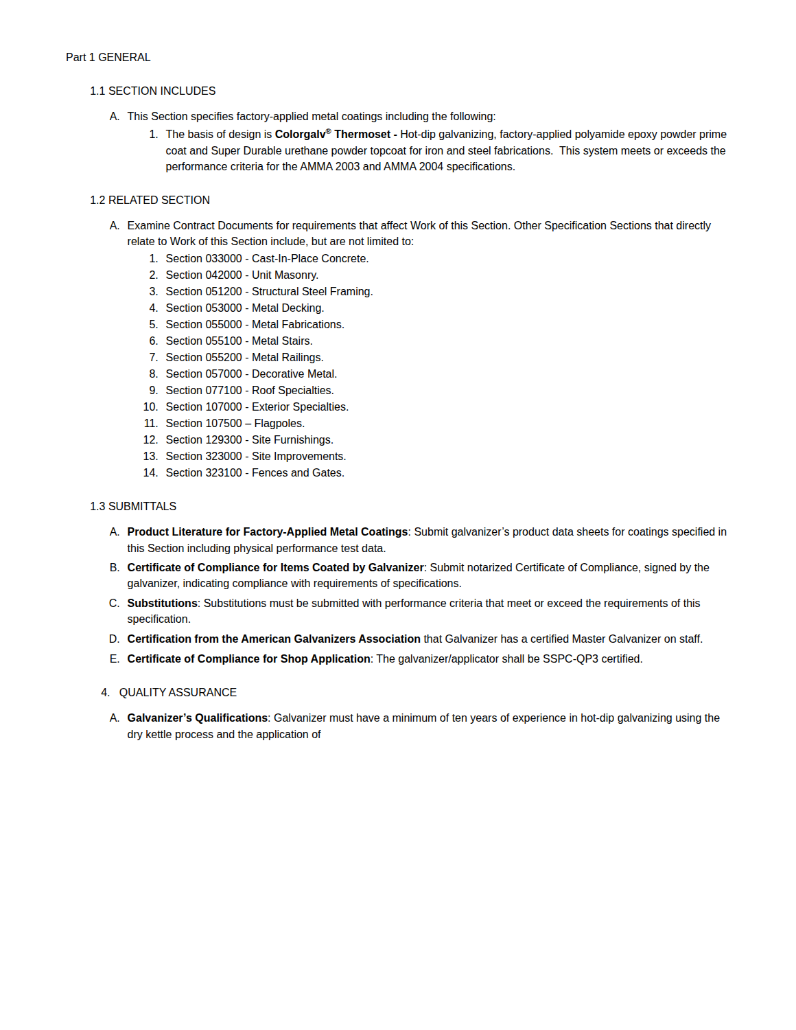Part 1 GENERAL
1.1 SECTION INCLUDES
This Section specifies factory-applied metal coatings including the following:
The basis of design is Colorgalv® Thermoset - Hot-dip galvanizing, factory-applied polyamide epoxy powder prime coat and Super Durable urethane powder topcoat for iron and steel fabrications. This system meets or exceeds the performance criteria for the AMMA 2003 and AMMA 2004 specifications.
1.2 RELATED SECTION
Examine Contract Documents for requirements that affect Work of this Section. Other Specification Sections that directly relate to Work of this Section include, but are not limited to:
Section 033000 - Cast-In-Place Concrete.
Section 042000 - Unit Masonry.
Section 051200 - Structural Steel Framing.
Section 053000 - Metal Decking.
Section 055000 - Metal Fabrications.
Section 055100 - Metal Stairs.
Section 055200 - Metal Railings.
Section 057000 - Decorative Metal.
Section 077100 - Roof Specialties.
Section 107000 - Exterior Specialties.
Section 107500 – Flagpoles.
Section 129300 - Site Furnishings.
Section 323000 - Site Improvements.
Section 323100 - Fences and Gates.
1.3 SUBMITTALS
Product Literature for Factory-Applied Metal Coatings: Submit galvanizer’s product data sheets for coatings specified in this Section including physical performance test data.
Certificate of Compliance for Items Coated by Galvanizer: Submit notarized Certificate of Compliance, signed by the galvanizer, indicating compliance with requirements of specifications.
Substitutions: Substitutions must be submitted with performance criteria that meet or exceed the requirements of this specification.
Certification from the American Galvanizers Association that Galvanizer has a certified Master Galvanizer on staff.
Certificate of Compliance for Shop Application: The galvanizer/applicator shall be SSPC-QP3 certified.
4. QUALITY ASSURANCE
Galvanizer’s Qualifications: Galvanizer must have a minimum of ten years of experience in hot-dip galvanizing using the dry kettle process and the application of